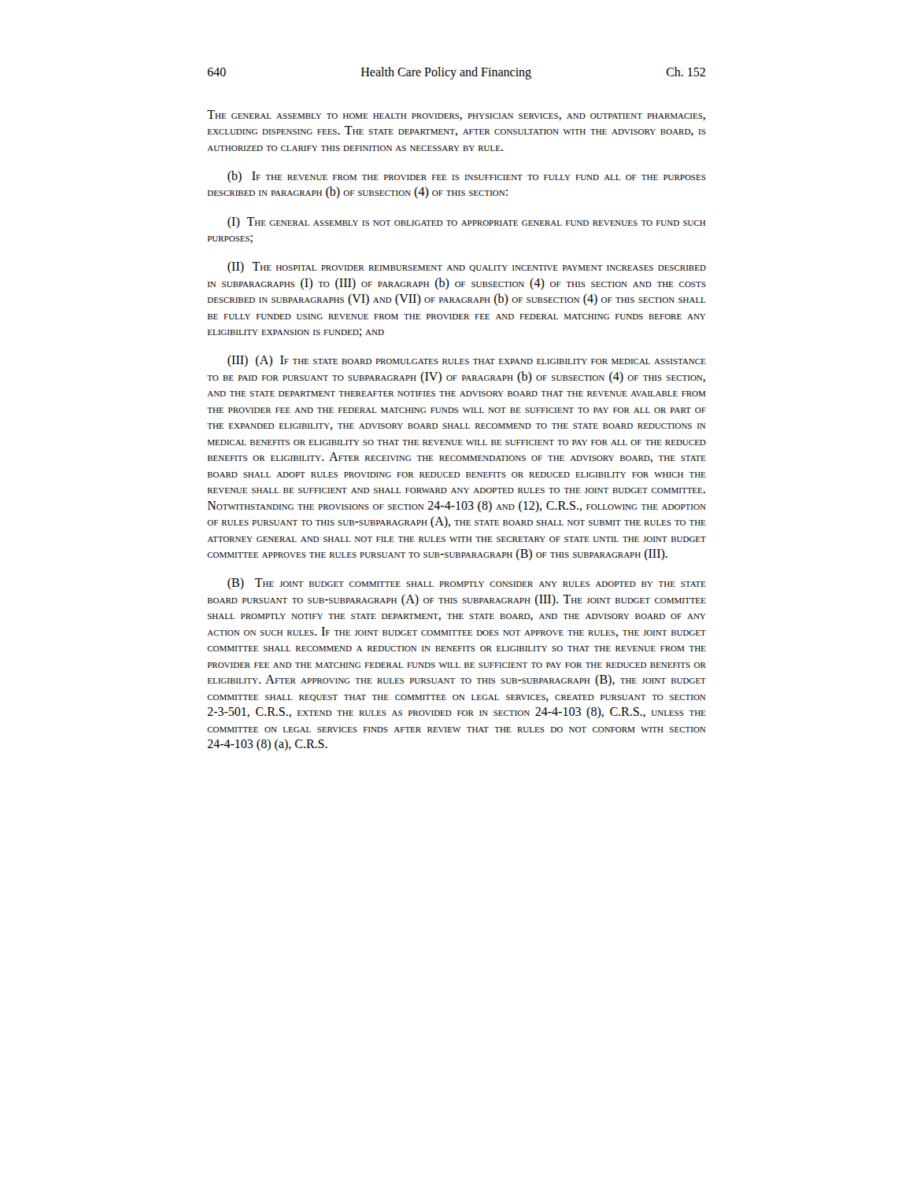640 Health Care Policy and Financing Ch. 152
The general assembly to home health providers, physician services, and outpatient pharmacies, excluding dispensing fees. The state department, after consultation with the advisory board, is authorized to clarify this definition as necessary by rule.
(b) If the revenue from the provider fee is insufficient to fully fund all of the purposes described in paragraph (b) of subsection (4) of this section:
(I) The general assembly is not obligated to appropriate general fund revenues to fund such purposes;
(II) The hospital provider reimbursement and quality incentive payment increases described in subparagraphs (I) to (III) of paragraph (b) of subsection (4) of this section and the costs described in subparagraphs (VI) and (VII) of paragraph (b) of subsection (4) of this section shall be fully funded using revenue from the provider fee and federal matching funds before any eligibility expansion is funded; and
(III) (A) If the state board promulgates rules that expand eligibility for medical assistance to be paid for pursuant to subparagraph (IV) of paragraph (b) of subsection (4) of this section, and the state department thereafter notifies the advisory board that the revenue available from the provider fee and the federal matching funds will not be sufficient to pay for all or part of the expanded eligibility, the advisory board shall recommend to the state board reductions in medical benefits or eligibility so that the revenue will be sufficient to pay for all of the reduced benefits or eligibility. After receiving the recommendations of the advisory board, the state board shall adopt rules providing for reduced benefits or reduced eligibility for which the revenue shall be sufficient and shall forward any adopted rules to the joint budget committee. Notwithstanding the provisions of section 24-4-103 (8) and (12), C.R.S., following the adoption of rules pursuant to this sub-subparagraph (A), the state board shall not submit the rules to the attorney general and shall not file the rules with the secretary of state until the joint budget committee approves the rules pursuant to sub-subparagraph (B) of this subparagraph (III).
(B) The joint budget committee shall promptly consider any rules adopted by the state board pursuant to sub-subparagraph (A) of this subparagraph (III). The joint budget committee shall promptly notify the state department, the state board, and the advisory board of any action on such rules. If the joint budget committee does not approve the rules, the joint budget committee shall recommend a reduction in benefits or eligibility so that the revenue from the provider fee and the matching federal funds will be sufficient to pay for the reduced benefits or eligibility. After approving the rules pursuant to this sub-subparagraph (B), the joint budget committee shall request that the committee on legal services, created pursuant to section 2-3-501, C.R.S., extend the rules as provided for in section 24-4-103 (8), C.R.S., unless the committee on legal services finds after review that the rules do not conform with section 24-4-103 (8) (a), C.R.S.